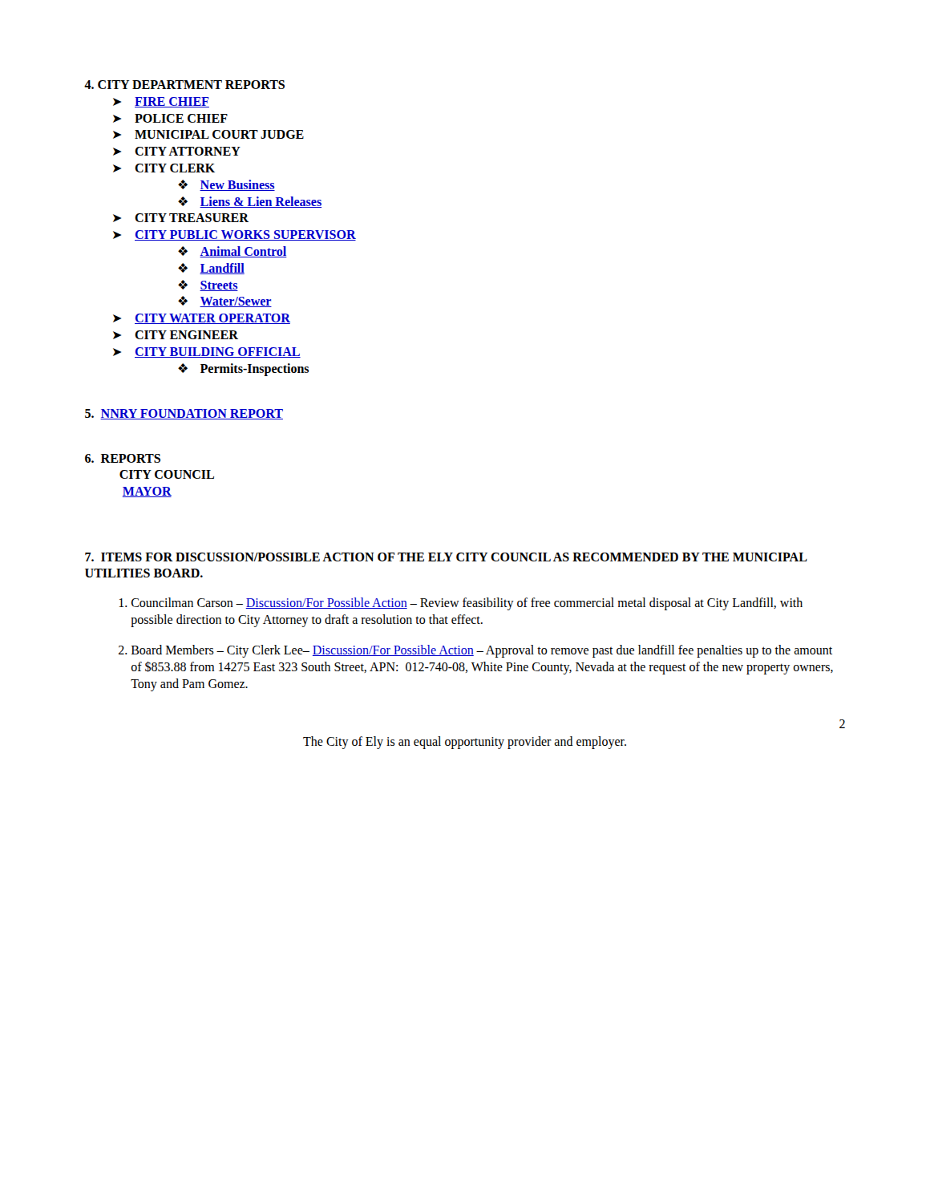4. CITY DEPARTMENT REPORTS
FIRE CHIEF
POLICE CHIEF
MUNICIPAL COURT JUDGE
CITY ATTORNEY
CITY CLERK
New Business
Liens & Lien Releases
CITY TREASURER
CITY PUBLIC WORKS SUPERVISOR
Animal Control
Landfill
Streets
Water/Sewer
CITY WATER OPERATOR
CITY ENGINEER
CITY BUILDING OFFICIAL
Permits-Inspections
5. NNRY FOUNDATION REPORT
6. REPORTS
CITY COUNCIL
MAYOR
7. ITEMS FOR DISCUSSION/POSSIBLE ACTION OF THE ELY CITY COUNCIL AS RECOMMENDED BY THE MUNICIPAL UTILITIES BOARD.
Councilman Carson – Discussion/For Possible Action – Review feasibility of free commercial metal disposal at City Landfill, with possible direction to City Attorney to draft a resolution to that effect.
Board Members – City Clerk Lee– Discussion/For Possible Action – Approval to remove past due landfill fee penalties up to the amount of $853.88 from 14275 East 323 South Street, APN: 012-740-08, White Pine County, Nevada at the request of the new property owners, Tony and Pam Gomez.
2 The City of Ely is an equal opportunity provider and employer.